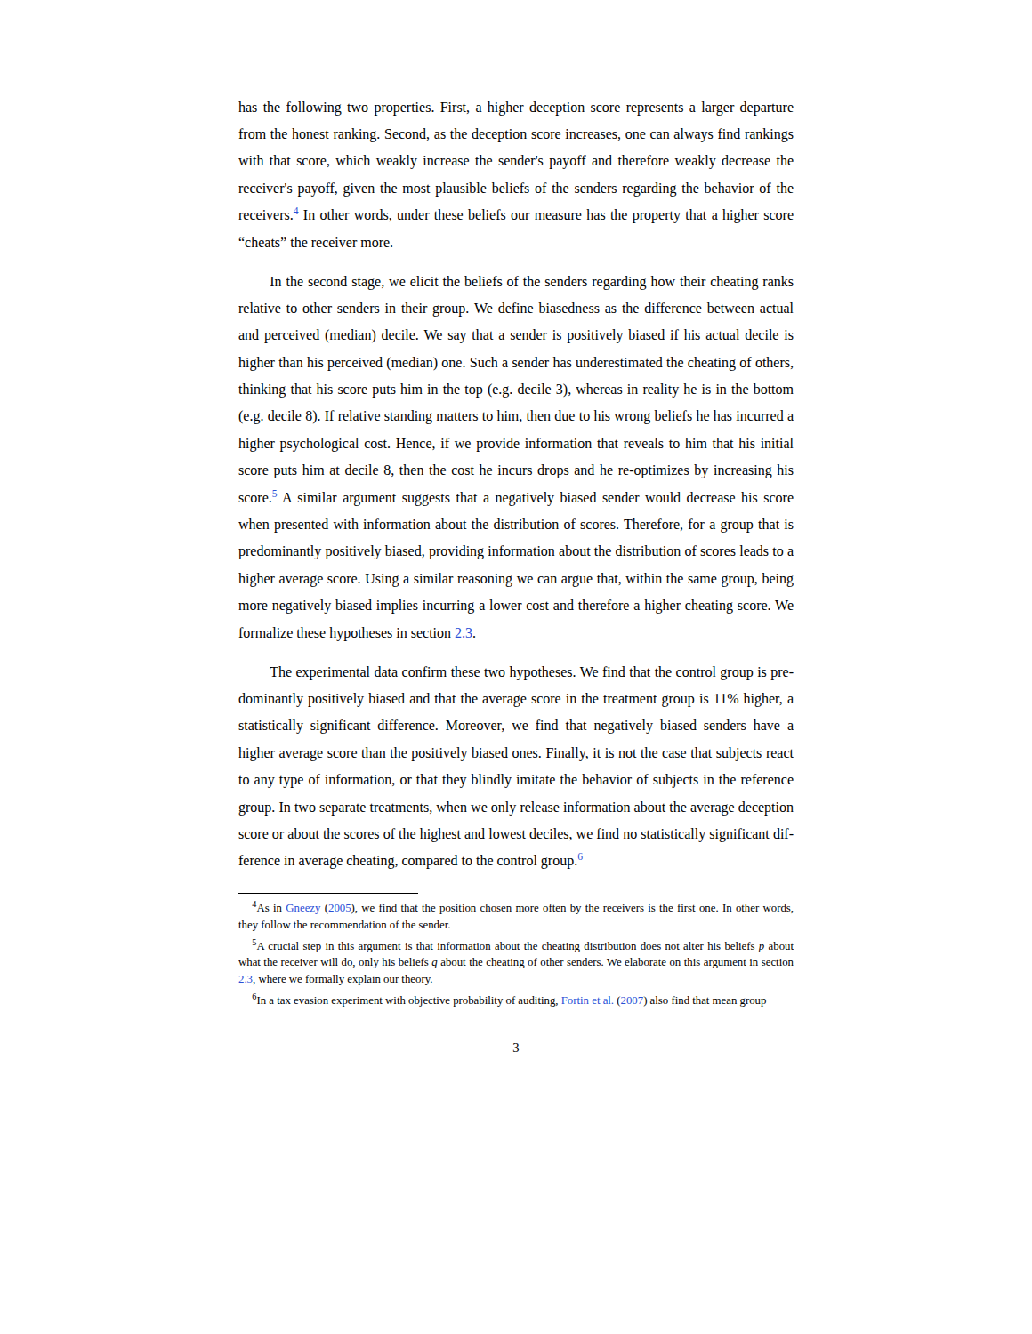has the following two properties. First, a higher deception score represents a larger departure from the honest ranking. Second, as the deception score increases, one can always find rankings with that score, which weakly increase the sender's payoff and therefore weakly decrease the receiver's payoff, given the most plausible beliefs of the senders regarding the behavior of the receivers.4 In other words, under these beliefs our measure has the property that a higher score “cheats” the receiver more.
In the second stage, we elicit the beliefs of the senders regarding how their cheating ranks relative to other senders in their group. We define biasedness as the difference between actual and perceived (median) decile. We say that a sender is positively biased if his actual decile is higher than his perceived (median) one. Such a sender has underestimated the cheating of others, thinking that his score puts him in the top (e.g. decile 3), whereas in reality he is in the bottom (e.g. decile 8). If relative standing matters to him, then due to his wrong beliefs he has incurred a higher psychological cost. Hence, if we provide information that reveals to him that his initial score puts him at decile 8, then the cost he incurs drops and he re-optimizes by increasing his score.5 A similar argument suggests that a negatively biased sender would decrease his score when presented with information about the distribution of scores. Therefore, for a group that is predominantly positively biased, providing information about the distribution of scores leads to a higher average score. Using a similar reasoning we can argue that, within the same group, being more negatively biased implies incurring a lower cost and therefore a higher cheating score. We formalize these hypotheses in section 2.3.
The experimental data confirm these two hypotheses. We find that the control group is predominantly positively biased and that the average score in the treatment group is 11% higher, a statistically significant difference. Moreover, we find that negatively biased senders have a higher average score than the positively biased ones. Finally, it is not the case that subjects react to any type of information, or that they blindly imitate the behavior of subjects in the reference group. In two separate treatments, when we only release information about the average deception score or about the scores of the highest and lowest deciles, we find no statistically significant difference in average cheating, compared to the control group.6
4As in Gneezy (2005), we find that the position chosen more often by the receivers is the first one. In other words, they follow the recommendation of the sender.
5A crucial step in this argument is that information about the cheating distribution does not alter his beliefs p about what the receiver will do, only his beliefs q about the cheating of other senders. We elaborate on this argument in section 2.3, where we formally explain our theory.
6In a tax evasion experiment with objective probability of auditing, Fortin et al. (2007) also find that mean group
3